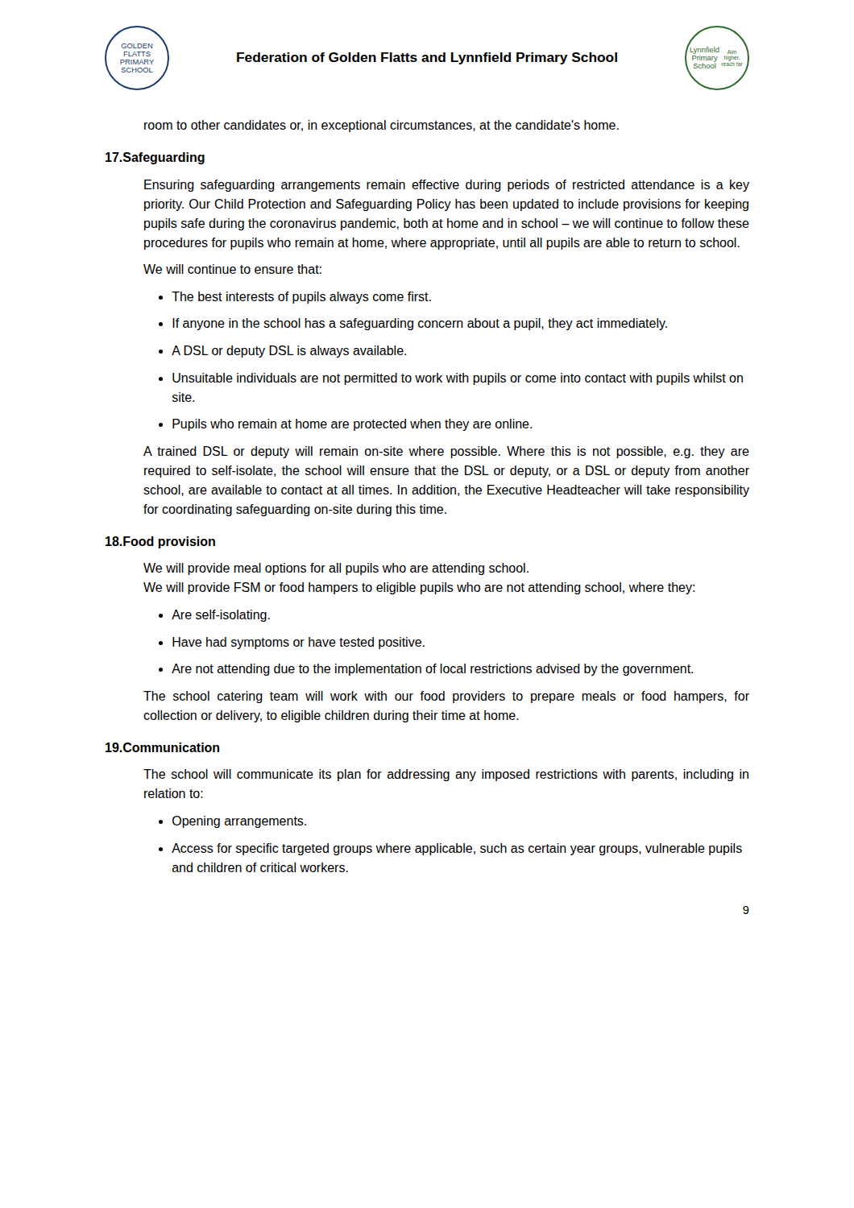GOLDEN FLATTS
PRIMARY
SCHOOL
Federation of Golden Flatts and Lynnfield Primary School
Lynnfield
Primary
School
Aim higher, reach far
room to other candidates or, in exceptional circumstances, at the candidate's home.
17. Safeguarding
Ensuring safeguarding arrangements remain effective during periods of restricted attendance is a key priority. Our Child Protection and Safeguarding Policy has been updated to include provisions for keeping pupils safe during the coronavirus pandemic, both at home and in school – we will continue to follow these procedures for pupils who remain at home, where appropriate, until all pupils are able to return to school.
We will continue to ensure that:
The best interests of pupils always come first.
If anyone in the school has a safeguarding concern about a pupil, they act immediately.
A DSL or deputy DSL is always available.
Unsuitable individuals are not permitted to work with pupils or come into contact with pupils whilst on site.
Pupils who remain at home are protected when they are online.
A trained DSL or deputy will remain on-site where possible. Where this is not possible, e.g. they are required to self-isolate, the school will ensure that the DSL or deputy, or a DSL or deputy from another school, are available to contact at all times. In addition, the Executive Headteacher will take responsibility for coordinating safeguarding on-site during this time.
18. Food provision
We will provide meal options for all pupils who are attending school.
We will provide FSM or food hampers to eligible pupils who are not attending school, where they:
Are self-isolating.
Have had symptoms or have tested positive.
Are not attending due to the implementation of local restrictions advised by the government.
The school catering team will work with our food providers to prepare meals or food hampers, for collection or delivery, to eligible children during their time at home.
19. Communication
The school will communicate its plan for addressing any imposed restrictions with parents, including in relation to:
Opening arrangements.
Access for specific targeted groups where applicable, such as certain year groups, vulnerable pupils and children of critical workers.
9